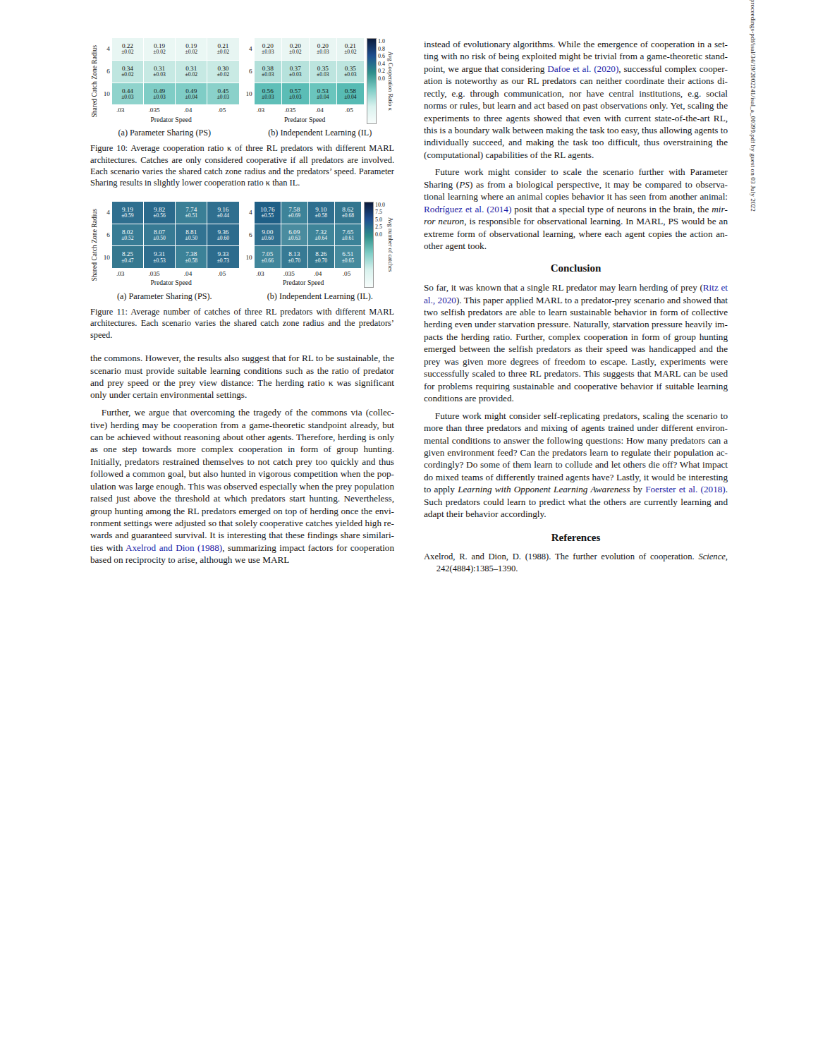Downloaded from http://direct.mit.edu/isal/proceedings-pdf/isal/34/19/2002241/isal_a_00399.pdf by guest on 03 July 2022
Shared Catch Zone Radius
4
6
10
0.22±0.02
0.19±0.02
0.19±0.02
0.21±0.02
0.34±0.02
0.31±0.03
0.31±0.02
0.30±0.02
0.44±0.03
0.49±0.03
0.49±0.04
0.45±0.03
.03
.035
.04
.05
Predator Speed
4
6
10
0.20±0.03
0.20±0.02
0.20±0.03
0.21±0.02
0.38±0.03
0.37±0.03
0.35±0.03
0.35±0.03
0.56±0.03
0.57±0.03
0.53±0.04
0.58±0.04
.03
.035
.04
.05
Predator Speed
1.0
0.8
0.6
0.4
0.2
0.0
Avg Cooperation Ratio κ
(a) Parameter Sharing (PS)
(b) Independent Learning (IL)
Figure 10: Average cooperation ratio κ of three RL predators with different MARL architectures. Catches are only considered cooperative if all predators are involved. Each scenario varies the shared catch zone radius and the predators’ speed. Parameter Sharing results in slightly lower cooperation ratio κ than IL.
Shared Catch Zone Radius
4
6
10
9.19±0.59
9.82±0.56
7.74±0.51
9.16±0.44
8.02±0.52
8.07±0.50
8.81±0.50
9.36±0.60
8.25±0.47
9.31±0.53
7.38±0.58
9.33±0.73
.03
.035
.04
.05
Predator Speed
4
6
10
10.76±0.55
7.58±0.69
9.10±0.58
8.62±0.68
9.00±0.60
6.09±0.63
7.32±0.64
7.65±0.61
7.05±0.66
8.13±0.70
8.26±0.70
6.51±0.65
.03
.035
.04
.05
Predator Speed
10.0
7.5
5.0
2.5
0.0
Avg number of catches
(a) Parameter Sharing (PS).
(b) Independent Learning (IL).
Figure 11: Average number of catches of three RL predators with different MARL architectures. Each scenario varies the shared catch zone radius and the predators’ speed.
the commons. However, the results also suggest that for RL to be sustainable, the scenario must provide suitable learning conditions such as the ratio of predator and prey speed or the prey view distance: The herding ratio κ was significant only under certain environmental settings.
Further, we argue that overcoming the tragedy of the commons via (collective) herding may be cooperation from a game-theoretic standpoint already, but can be achieved without reasoning about other agents. Therefore, herding is only as one step towards more complex cooperation in form of group hunting. Initially, predators restrained themselves to not catch prey too quickly and thus followed a common goal, but also hunted in vigorous competition when the population was large enough. This was observed especially when the prey population raised just above the threshold at which predators start hunting. Nevertheless, group hunting among the RL predators emerged on top of herding once the environment settings were adjusted so that solely cooperative catches yielded high rewards and guaranteed survival. It is interesting that these findings share similarities with Axelrod and Dion (1988), summarizing impact factors for cooperation based on reciprocity to arise, although we use MARL
instead of evolutionary algorithms. While the emergence of cooperation in a setting with no risk of being exploited might be trivial from a game-theoretic standpoint, we argue that considering Dafoe et al. (2020), successful complex cooperation is noteworthy as our RL predators can neither coordinate their actions directly, e.g. through communication, nor have central institutions, e.g. social norms or rules, but learn and act based on past observations only. Yet, scaling the experiments to three agents showed that even with current state-of-the-art RL, this is a boundary walk between making the task too easy, thus allowing agents to individually succeed, and making the task too difficult, thus overstraining the (computational) capabilities of the RL agents.
Future work might consider to scale the scenario further with Parameter Sharing (PS) as from a biological perspective, it may be compared to observational learning where an animal copies behavior it has seen from another animal: Rodríguez et al. (2014) posit that a special type of neurons in the brain, the mirror neuron, is responsible for observational learning. In MARL, PS would be an extreme form of observational learning, where each agent copies the action another agent took.
Conclusion
So far, it was known that a single RL predator may learn herding of prey (Ritz et al., 2020). This paper applied MARL to a predator-prey scenario and showed that two selfish predators are able to learn sustainable behavior in form of collective herding even under starvation pressure. Naturally, starvation pressure heavily impacts the herding ratio. Further, complex cooperation in form of group hunting emerged between the selfish predators as their speed was handicapped and the prey was given more degrees of freedom to escape. Lastly, experiments were successfully scaled to three RL predators. This suggests that MARL can be used for problems requiring sustainable and cooperative behavior if suitable learning conditions are provided.
Future work might consider self-replicating predators, scaling the scenario to more than three predators and mixing of agents trained under different environmental conditions to answer the following questions: How many predators can a given environment feed? Can the predators learn to regulate their population accordingly? Do some of them learn to collude and let others die off? What impact do mixed teams of differently trained agents have? Lastly, it would be interesting to apply Learning with Opponent Learning Awareness by Foerster et al. (2018). Such predators could learn to predict what the others are currently learning and adapt their behavior accordingly.
References
Axelrod, R. and Dion, D. (1988). The further evolution of cooperation. Science, 242(4884):1385–1390.